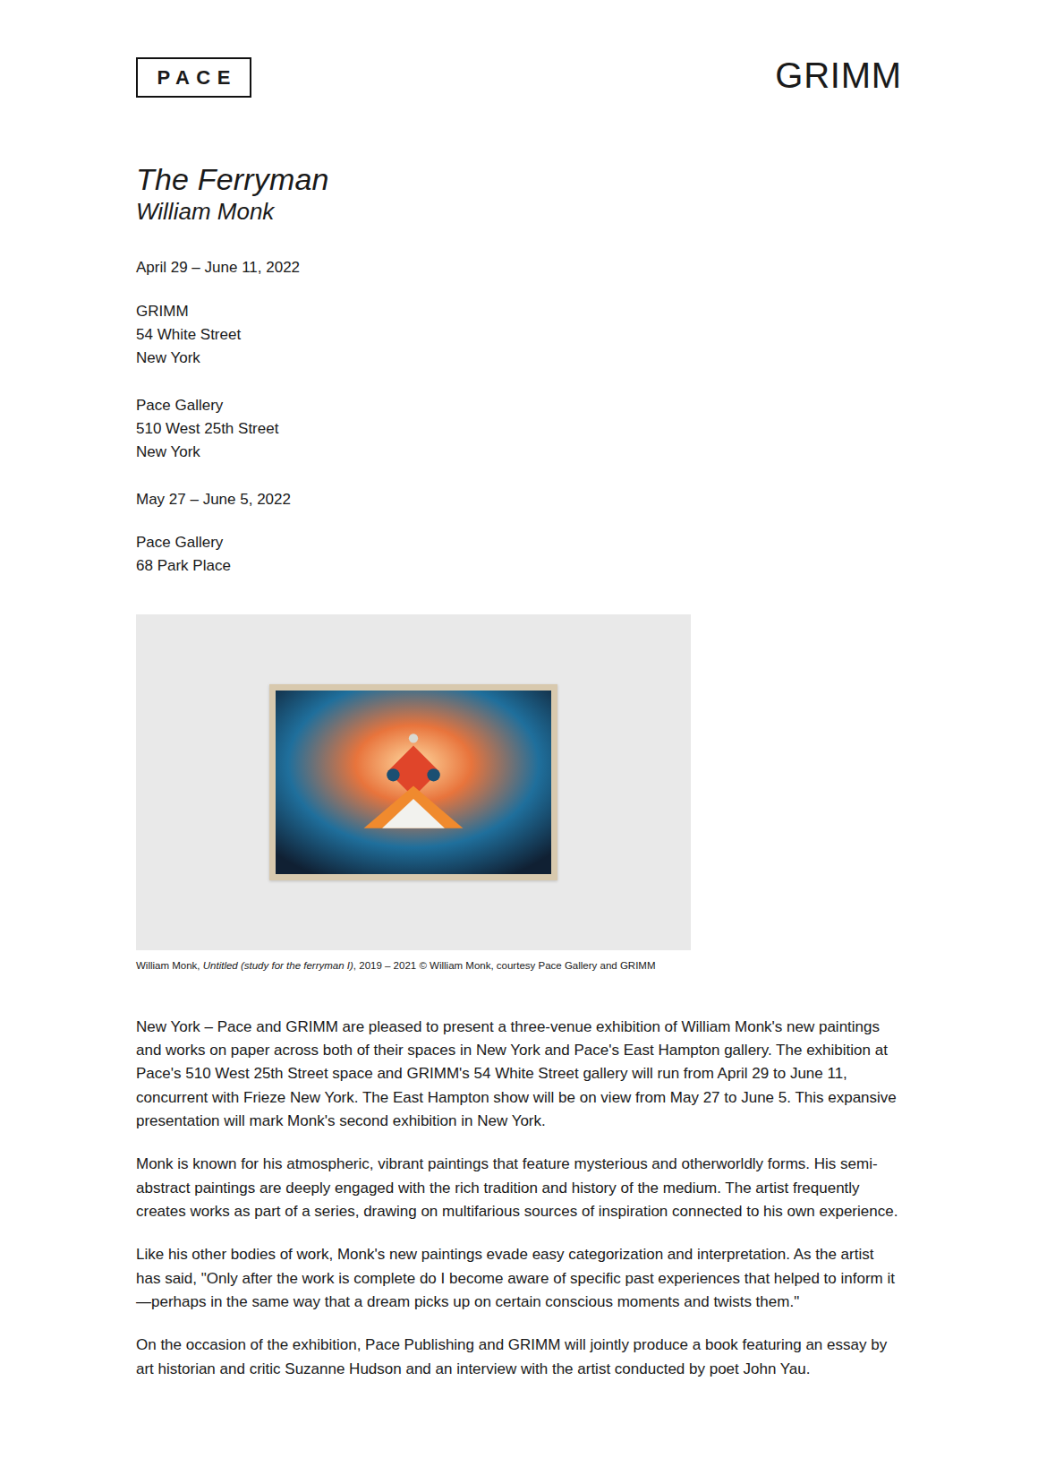PACE
GRIMM
The Ferryman
William Monk
April 29 – June 11, 2022
GRIMM
54 White Street
New York
Pace Gallery
510 West 25th Street
New York
May 27 – June 5, 2022
Pace Gallery
68 Park Place
William Monk, Untitled (study for the ferryman I), 2019 – 2021 © William Monk, courtesy Pace Gallery and GRIMM
New York – Pace and GRIMM are pleased to present a three-venue exhibition of William Monk's new paintings and works on paper across both of their spaces in New York and Pace's East Hampton gallery. The exhibition at Pace's 510 West 25th Street space and GRIMM's 54 White Street gallery will run from April 29 to June 11, concurrent with Frieze New York. The East Hampton show will be on view from May 27 to June 5. This expansive presentation will mark Monk's second exhibition in New York.
Monk is known for his atmospheric, vibrant paintings that feature mysterious and otherworldly forms. His semi-abstract paintings are deeply engaged with the rich tradition and history of the medium. The artist frequently creates works as part of a series, drawing on multifarious sources of inspiration connected to his own experience.
Like his other bodies of work, Monk's new paintings evade easy categorization and interpretation. As the artist has said, "Only after the work is complete do I become aware of specific past experiences that helped to inform it—perhaps in the same way that a dream picks up on certain conscious moments and twists them."
On the occasion of the exhibition, Pace Publishing and GRIMM will jointly produce a book featuring an essay by art historian and critic Suzanne Hudson and an interview with the artist conducted by poet John Yau.